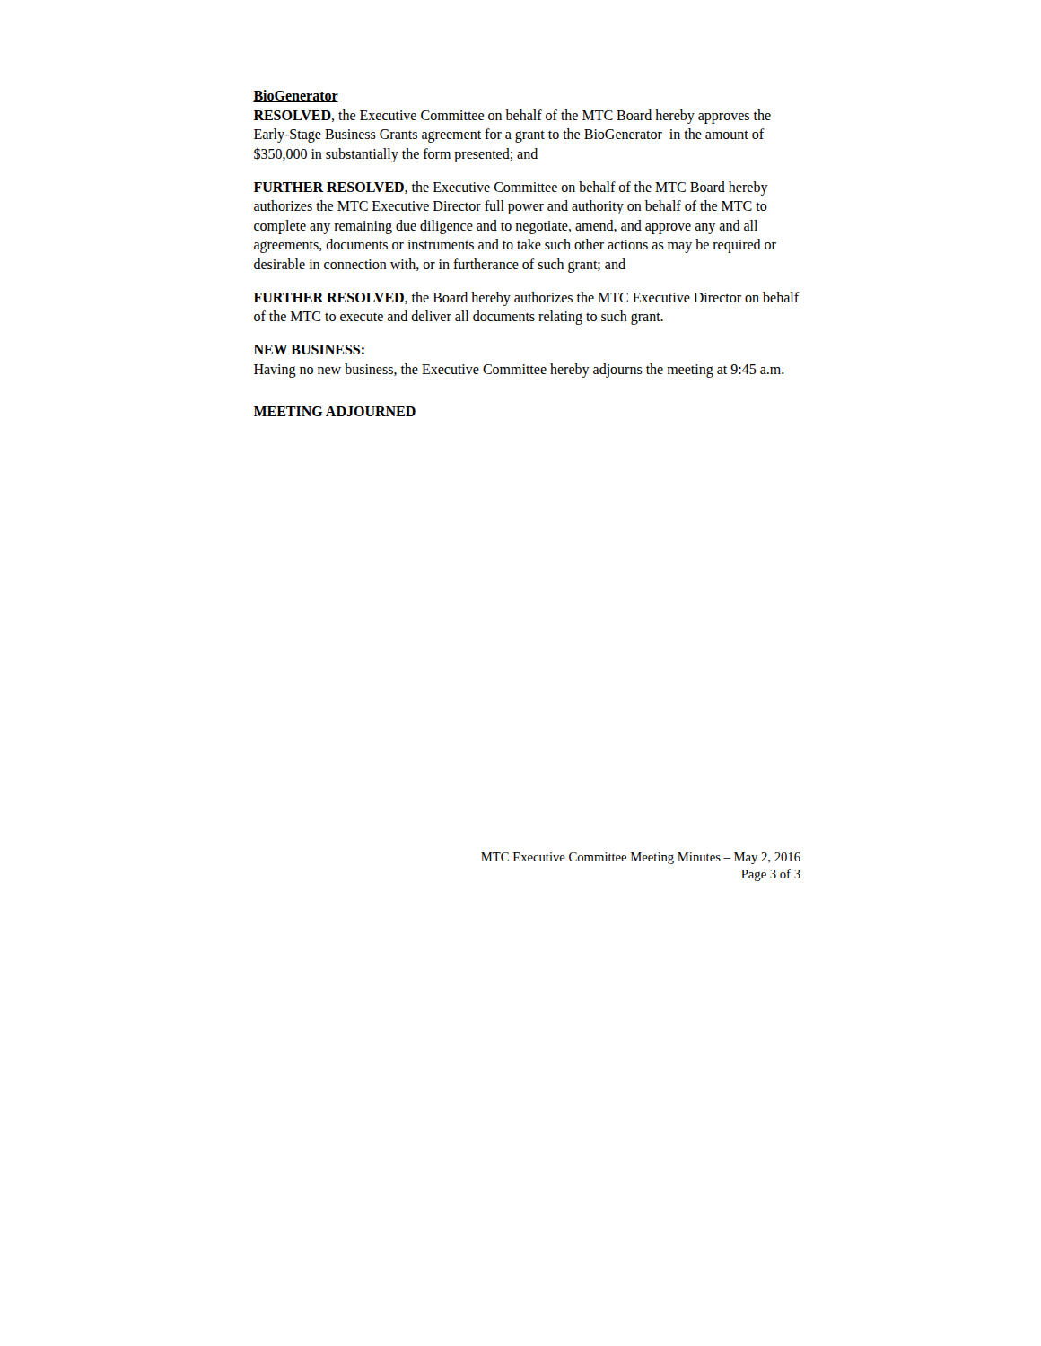BioGenerator
RESOLVED, the Executive Committee on behalf of the MTC Board hereby approves the Early-Stage Business Grants agreement for a grant to the BioGenerator in the amount of $350,000 in substantially the form presented; and
FURTHER RESOLVED, the Executive Committee on behalf of the MTC Board hereby authorizes the MTC Executive Director full power and authority on behalf of the MTC to complete any remaining due diligence and to negotiate, amend, and approve any and all agreements, documents or instruments and to take such other actions as may be required or desirable in connection with, or in furtherance of such grant; and
FURTHER RESOLVED, the Board hereby authorizes the MTC Executive Director on behalf of the MTC to execute and deliver all documents relating to such grant.
NEW BUSINESS:
Having no new business, the Executive Committee hereby adjourns the meeting at 9:45 a.m.
MEETING ADJOURNED
MTC Executive Committee Meeting Minutes – May 2, 2016
Page 3 of 3